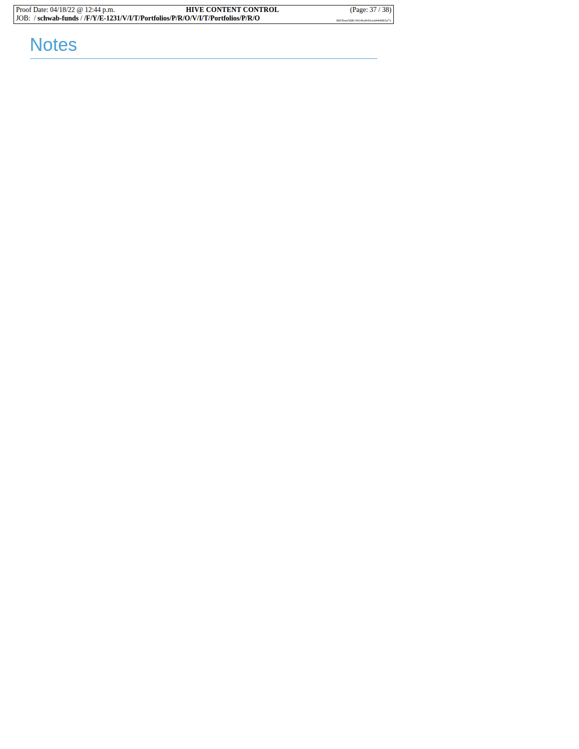Proof Date: 04/18/22 @ 12:44 p.m.
HIVE CONTENT CONTROL
(Page: 37 / 38)
JOB: / schwab-funds / /F/Y/E-1231/V/I/T/Portfolios/P/R/O/V/I/T/Portfolios/P/R/O
06f3bea568c3414ba943ced444063a71
Notes